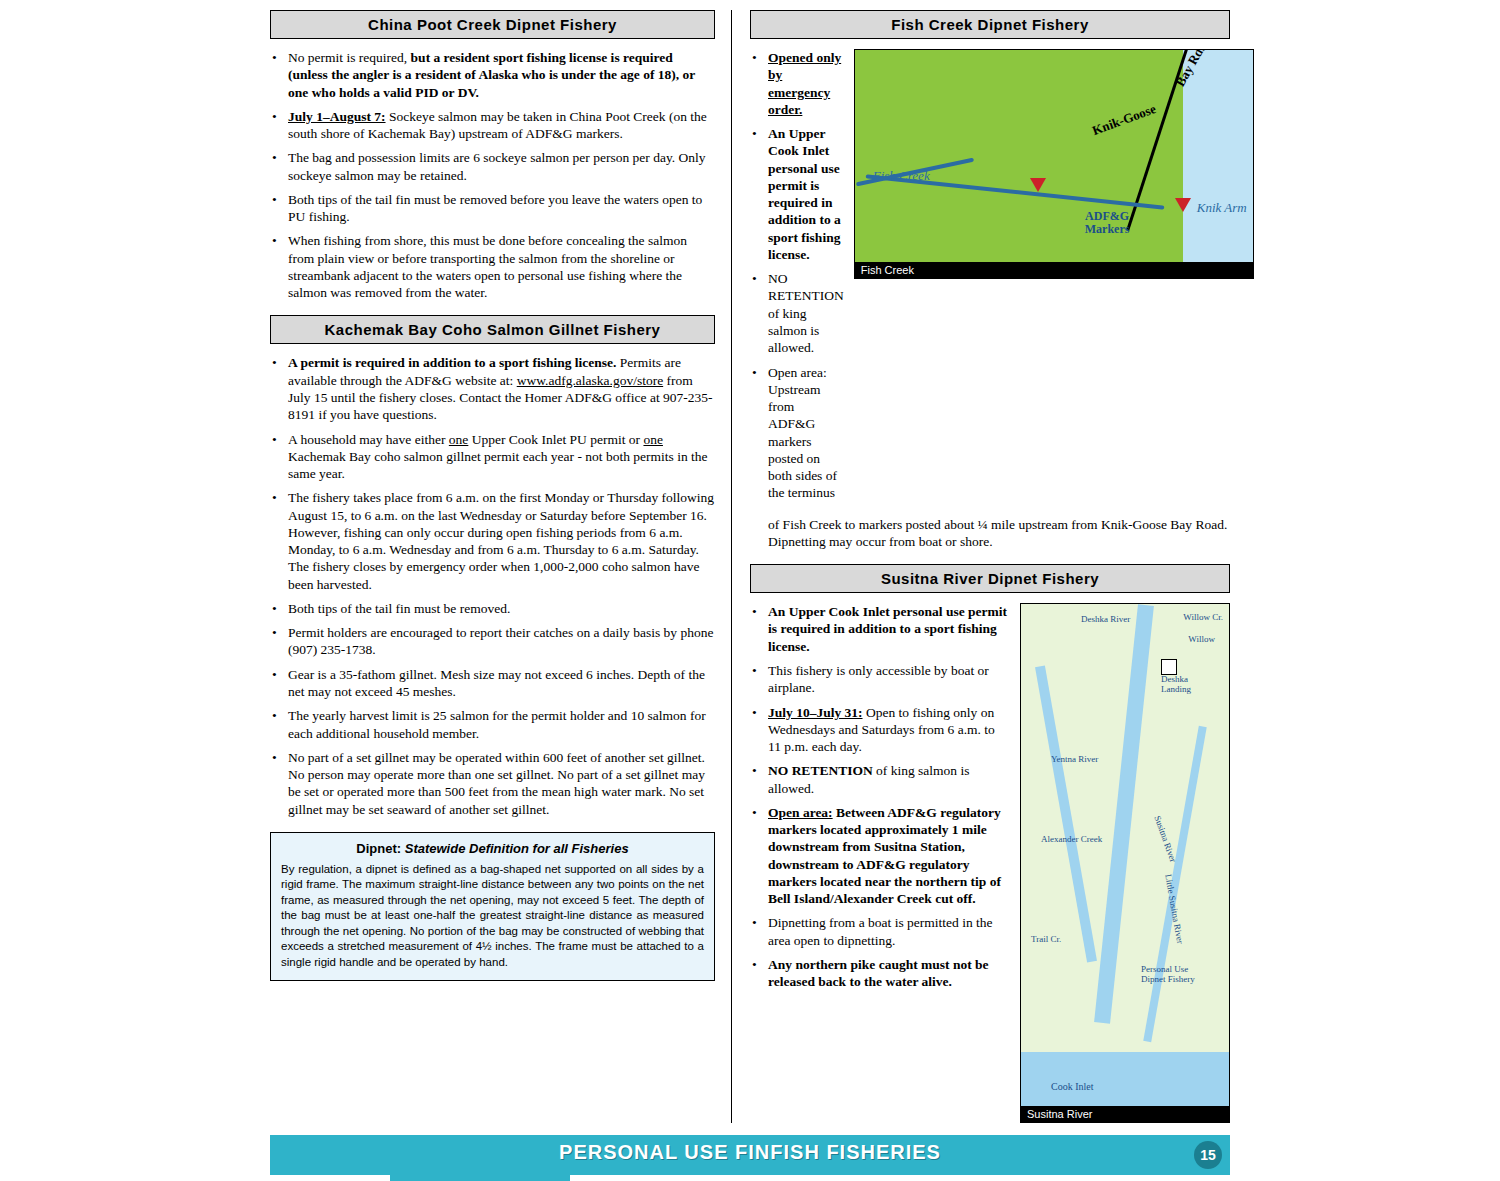China Poot Creek Dipnet Fishery
No permit is required, but a resident sport fishing license is required (unless the angler is a resident of Alaska who is under the age of 18), or one who holds a valid PID or DV.
July 1–August 7: Sockeye salmon may be taken in China Poot Creek (on the south shore of Kachemak Bay) upstream of ADF&G markers.
The bag and possession limits are 6 sockeye salmon per person per day. Only sockeye salmon may be retained.
Both tips of the tail fin must be removed before you leave the waters open to PU fishing.
When fishing from shore, this must be done before concealing the salmon from plain view or before transporting the salmon from the shoreline or streambank adjacent to the waters open to personal use fishing where the salmon was removed from the water.
Kachemak Bay Coho Salmon Gillnet Fishery
A permit is required in addition to a sport fishing license. Permits are available through the ADF&G website at: www.adfg.alaska.gov/store from July 15 until the fishery closes. Contact the Homer ADF&G office at 907-235-8191 if you have questions.
A household may have either one Upper Cook Inlet PU permit or one Kachemak Bay coho salmon gillnet permit each year - not both permits in the same year.
The fishery takes place from 6 a.m. on the first Monday or Thursday following August 15, to 6 a.m. on the last Wednesday or Saturday before September 16. However, fishing can only occur during open fishing periods from 6 a.m. Monday, to 6 a.m. Wednesday and from 6 a.m. Thursday to 6 a.m. Saturday. The fishery closes by emergency order when 1,000-2,000 coho salmon have been harvested.
Both tips of the tail fin must be removed.
Permit holders are encouraged to report their catches on a daily basis by phone (907) 235-1738.
Gear is a 35-fathom gillnet. Mesh size may not exceed 6 inches. Depth of the net may not exceed 45 meshes.
The yearly harvest limit is 25 salmon for the permit holder and 10 salmon for each additional household member.
No part of a set gillnet may be operated within 600 feet of another set gillnet. No person may operate more than one set gillnet. No part of a set gillnet may be set or operated more than 500 feet from the mean high water mark. No set gillnet may be set seaward of another set gillnet.
Dipnet: Statewide Definition for all Fisheries
By regulation, a dipnet is defined as a bag-shaped net supported on all sides by a rigid frame. The maximum straight-line distance between any two points on the net frame, as measured through the net opening, may not exceed 5 feet. The depth of the bag must be at least one-half the greatest straight-line distance as measured through the net opening. No portion of the bag may be constructed of webbing that exceeds a stretched measurement of 4½ inches. The frame must be attached to a single rigid handle and be operated by hand.
Fish Creek Dipnet Fishery
Opened only by emergency order.
An Upper Cook Inlet personal use permit is required in addition to a sport fishing license.
NO RETENTION of king salmon is allowed.
Open area: Upstream from ADF&G markers posted on both sides of the terminus
Bay Rd.
Knik-Goose
Fish Creek
Knik Arm
ADF&G
Markers
Fish Creek
of Fish Creek to markers posted about ¼ mile upstream from Knik-Goose Bay Road. Dipnetting may occur from boat or shore.
Susitna River Dipnet Fishery
An Upper Cook Inlet personal use permit is required in addition to a sport fishing license.
This fishery is only accessible by boat or airplane.
July 10–July 31: Open to fishing only on Wednesdays and Saturdays from 6 a.m. to 11 p.m. each day.
NO RETENTION of king salmon is allowed.
Open area: Between ADF&G regulatory markers located approximately 1 mile downstream from Susitna Station, downstream to ADF&G regulatory markers located near the northern tip of Bell Island/Alexander Creek cut off.
Dipnetting from a boat is permitted in the area open to dipnetting.
Any northern pike caught must not be released back to the water alive.
Deshka River
Willow Cr.
Willow
Deshka
Landing
Yentna River
Alexander Creek
Susitna River
Little Susitna River
Trail Cr.
Personal Use
Dipnet Fishery
Cook Inlet
Susitna River
PERSONAL USE FINFISH FISHERIES
15